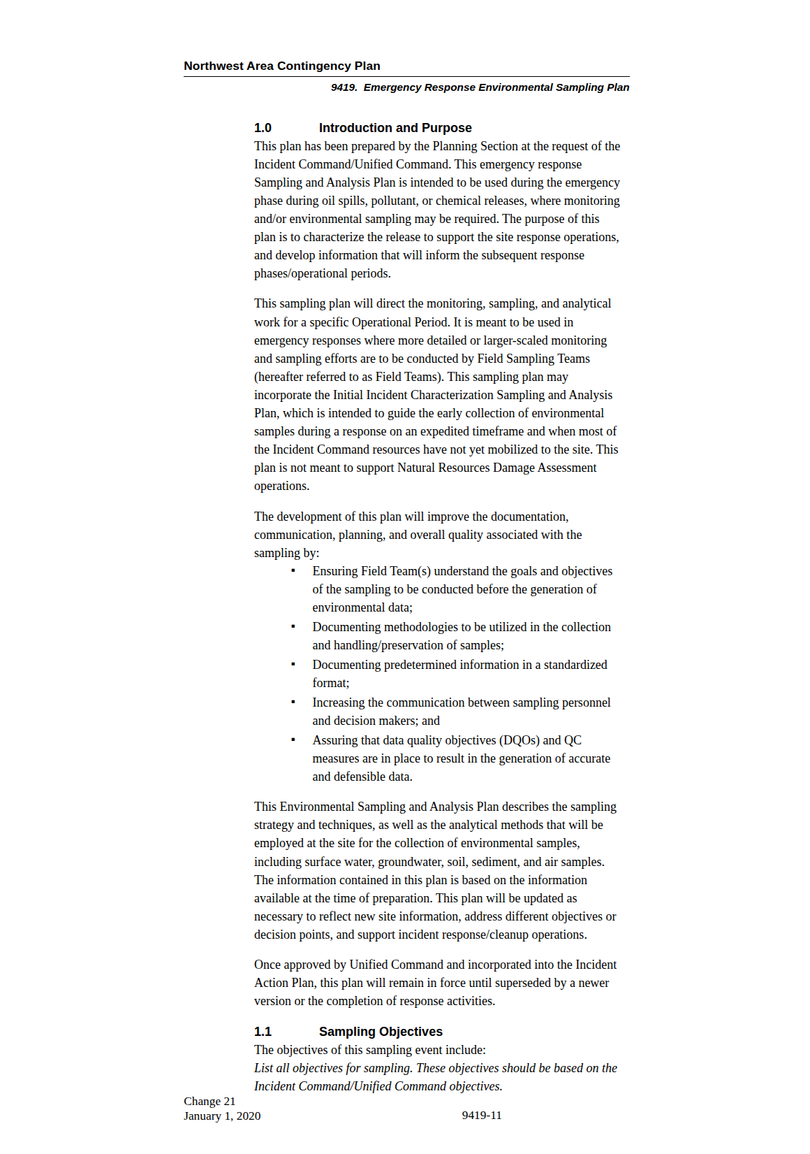Northwest Area Contingency Plan
9419. Emergency Response Environmental Sampling Plan
1.0 Introduction and Purpose
This plan has been prepared by the Planning Section at the request of the Incident Command/Unified Command. This emergency response Sampling and Analysis Plan is intended to be used during the emergency phase during oil spills, pollutant, or chemical releases, where monitoring and/or environmental sampling may be required. The purpose of this plan is to characterize the release to support the site response operations, and develop information that will inform the subsequent response phases/operational periods.
This sampling plan will direct the monitoring, sampling, and analytical work for a specific Operational Period. It is meant to be used in emergency responses where more detailed or larger-scaled monitoring and sampling efforts are to be conducted by Field Sampling Teams (hereafter referred to as Field Teams). This sampling plan may incorporate the Initial Incident Characterization Sampling and Analysis Plan, which is intended to guide the early collection of environmental samples during a response on an expedited timeframe and when most of the Incident Command resources have not yet mobilized to the site. This plan is not meant to support Natural Resources Damage Assessment operations.
The development of this plan will improve the documentation, communication, planning, and overall quality associated with the sampling by:
Ensuring Field Team(s) understand the goals and objectives of the sampling to be conducted before the generation of environmental data;
Documenting methodologies to be utilized in the collection and handling/preservation of samples;
Documenting predetermined information in a standardized format;
Increasing the communication between sampling personnel and decision makers; and
Assuring that data quality objectives (DQOs) and QC measures are in place to result in the generation of accurate and defensible data.
This Environmental Sampling and Analysis Plan describes the sampling strategy and techniques, as well as the analytical methods that will be employed at the site for the collection of environmental samples, including surface water, groundwater, soil, sediment, and air samples. The information contained in this plan is based on the information available at the time of preparation. This plan will be updated as necessary to reflect new site information, address different objectives or decision points, and support incident response/cleanup operations.
Once approved by Unified Command and incorporated into the Incident Action Plan, this plan will remain in force until superseded by a newer version or the completion of response activities.
1.1 Sampling Objectives
The objectives of this sampling event include:
List all objectives for sampling. These objectives should be based on the Incident Command/Unified Command objectives.
Change 21 January 1, 2020
9419-11